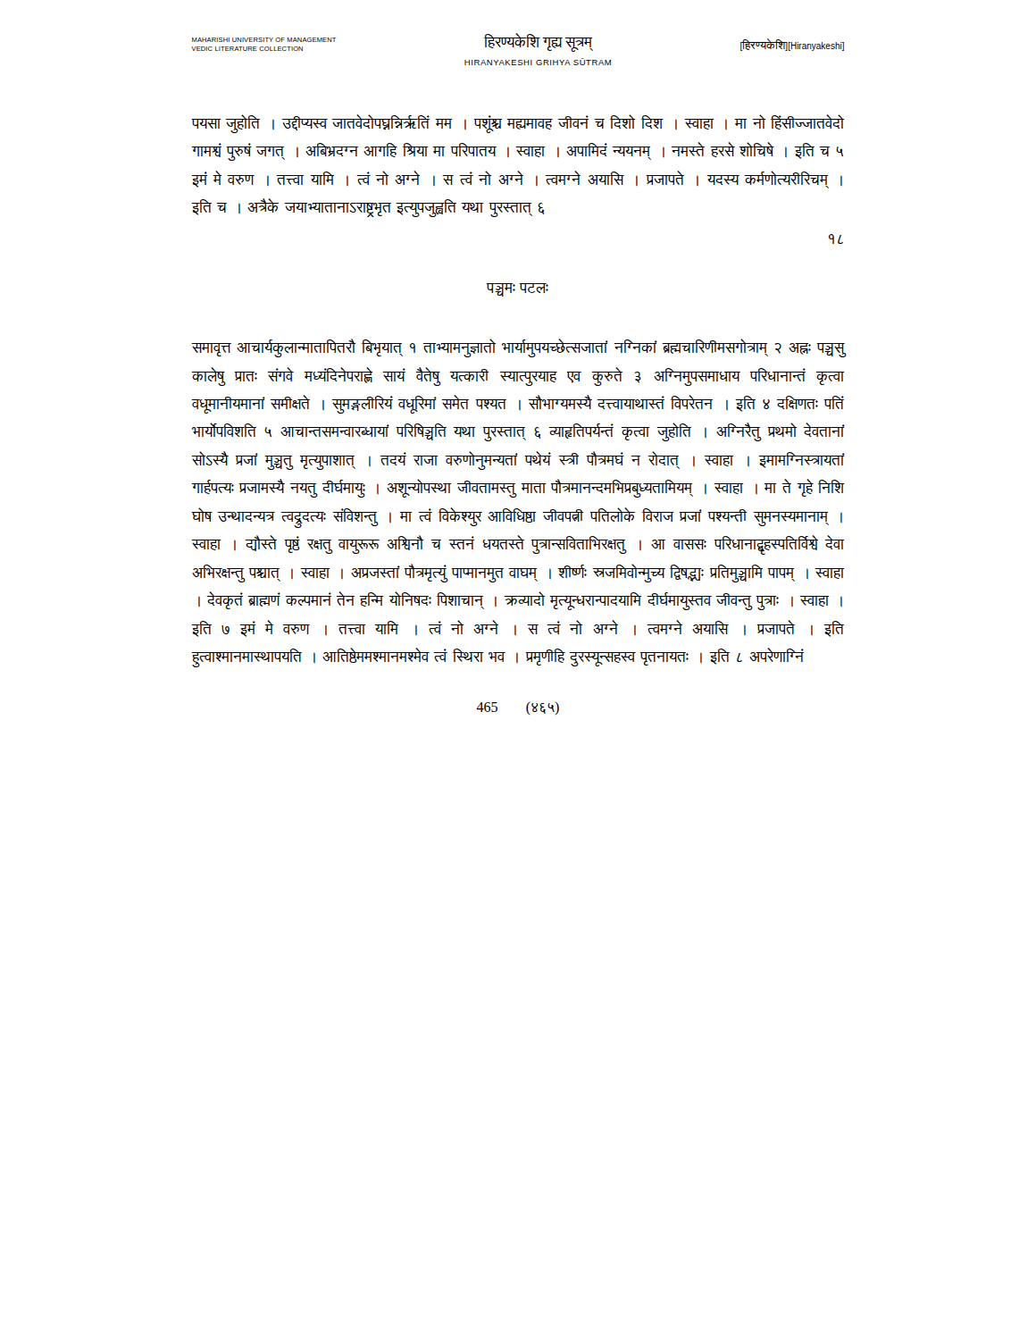Maharishi University of Management
Vedic Literature Collection
हिरण्यकेशि गृह्य सूत्रम्
HIRANYAKESHI GRIHYA SŪTRAM
[हिरण्यकेशि][Hiranyakeshi]
पयसा जुहोति । उद्दीप्यस्व जातवेदोपघ्नन्निर्ऋतिं मम । पशूंश्च मह्यमावह जीवनं च दिशो दिश । स्वाहा । मा नो हिंसीज्जातवेदो गामश्वं पुरुषं जगत् । अबिभ्रदग्न आगहि श्रिया मा परिपातय । स्वाहा । अपामिदं न्ययनम् । नमस्ते हरसे शोचिषे । इति च ५ इमं मे वरुण । तत्त्वा यामि । त्वं नो अग्ने । स त्वं नो अग्ने । त्वमग्ने अयासि । प्रजापते । यदस्य कर्मणोत्यरीरिचम् । इति च । अत्रैके जयाभ्यातानाऽराष्ट्रभृत इत्युपजुह्वति यथा पुरस्तात् ६
१८
पञ्चमः पटलः
समावृत्त आचार्यकुलान्मातापितरौ बिभृयात् १ ताभ्यामनुज्ञातो भार्यामुपयच्छेत्सजातां नग्निकां ब्रह्मचारिणीमसगोत्राम् २ अह्नः पञ्चसु कालेषु प्रातः संगवे मध्यंदिनेपराह्णे सायं वैतेषु यत्कारी स्यात्पुरयाह एव कुरुते ३ अग्निमुपसमाधाय परिधानान्तं कृत्वा वधूमानीयमानां समीक्षते । सुमङ्गलीरियं वधूरिमां समेत पश्यत । सौभाग्यमस्यै दत्त्वायाथास्तं विपरेतन । इति ४ दक्षिणतः पतिं भार्योपविशति ५ आचान्तसमन्वारब्धायां परिषिञ्चति यथा पुरस्तात् ६ व्याहृतिपर्यन्तं कृत्वा जुहोति । अग्निरैतु प्रथमो देवतानां सोऽस्यै प्रजां मुञ्चतु मृत्युपाशात् । तदयं राजा वरुणोनुमन्यतां पथेयं स्त्री पौत्रमघं न रोदात् । स्वाहा । इमामग्निस्त्रायतां गार्हपत्यः प्रजामस्यै नयतु दीर्घमायुः । अशून्योपस्था जीवतामस्तु माता पौत्रमानन्दमभिप्रबुध्यतामियम् । स्वाहा । मा ते गृहे निशि घोष उन्थादन्यत्र त्वद्रुदत्यः संविशन्तु । मा त्वं विकेश्युर आविधिष्ठा जीवपत्नी पतिलोके विराज प्रजां पश्यन्ती सुमनस्यमानाम् । स्वाहा । द्यौस्ते पृष्ठं रक्षतु वायुरूरू अश्विनौ च स्तनं धयतस्ते पुत्रान्सविताभिरक्षतु । आ वाससः परिधानाद्बृहस्पतिर्विश्वे देवा अभिरक्षन्तु पश्चात् । स्वाहा । अप्रजस्तां पौत्रमृत्युं पाप्मानमुत वाघम् । शीर्ष्णः स्रजमिवोन्मुच्य द्विषद्भ्यः प्रतिमुञ्चामि पापम् । स्वाहा । देवकृतं ब्राह्मणं कल्पमानं तेन हन्मि योनिषदः पिशाचान् । क्रव्यादो मृत्यून्धरान्पादयामि दीर्घमायुस्तव जीवन्तु पुत्राः । स्वाहा । इति ७ इमं मे वरुण । तत्त्वा यामि । त्वं नो अग्ने । स त्वं नो अग्ने । त्वमग्ने अयासि । प्रजापते । इति हुत्वाश्मानमास्थापयति । आतिष्ठेममश्मानमश्मेव त्वं स्थिरा भव । प्रमृणीहि दुरस्यून्सहस्व पृतनायतः । इति ८ अपरेणाग्निं
465 (४६५)